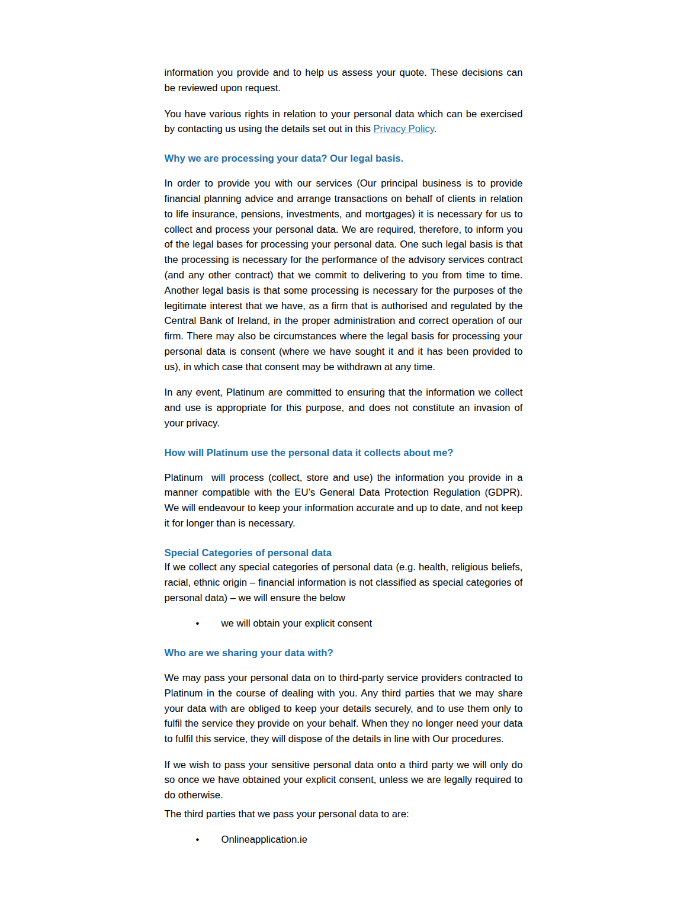information you provide and to help us assess your quote. These decisions can be reviewed upon request.
You have various rights in relation to your personal data which can be exercised by contacting us using the details set out in this Privacy Policy.
Why we are processing your data? Our legal basis.
In order to provide you with our services (Our principal business is to provide financial planning advice and arrange transactions on behalf of clients in relation to life insurance, pensions, investments, and mortgages) it is necessary for us to collect and process your personal data. We are required, therefore, to inform you of the legal bases for processing your personal data. One such legal basis is that the processing is necessary for the performance of the advisory services contract (and any other contract) that we commit to delivering to you from time to time. Another legal basis is that some processing is necessary for the purposes of the legitimate interest that we have, as a firm that is authorised and regulated by the Central Bank of Ireland, in the proper administration and correct operation of our firm. There may also be circumstances where the legal basis for processing your personal data is consent (where we have sought it and it has been provided to us), in which case that consent may be withdrawn at any time.
In any event, Platinum are committed to ensuring that the information we collect and use is appropriate for this purpose, and does not constitute an invasion of your privacy.
How will Platinum use the personal data it collects about me?
Platinum will process (collect, store and use) the information you provide in a manner compatible with the EU’s General Data Protection Regulation (GDPR). We will endeavour to keep your information accurate and up to date, and not keep it for longer than is necessary.
Special Categories of personal data
If we collect any special categories of personal data (e.g. health, religious beliefs, racial, ethnic origin – financial information is not classified as special categories of personal data) – we will ensure the below
we will obtain your explicit consent
Who are we sharing your data with?
We may pass your personal data on to third-party service providers contracted to Platinum in the course of dealing with you. Any third parties that we may share your data with are obliged to keep your details securely, and to use them only to fulfil the service they provide on your behalf. When they no longer need your data to fulfil this service, they will dispose of the details in line with Our procedures.
If we wish to pass your sensitive personal data onto a third party we will only do so once we have obtained your explicit consent, unless we are legally required to do otherwise.
The third parties that we pass your personal data to are:
Onlineapplication.ie